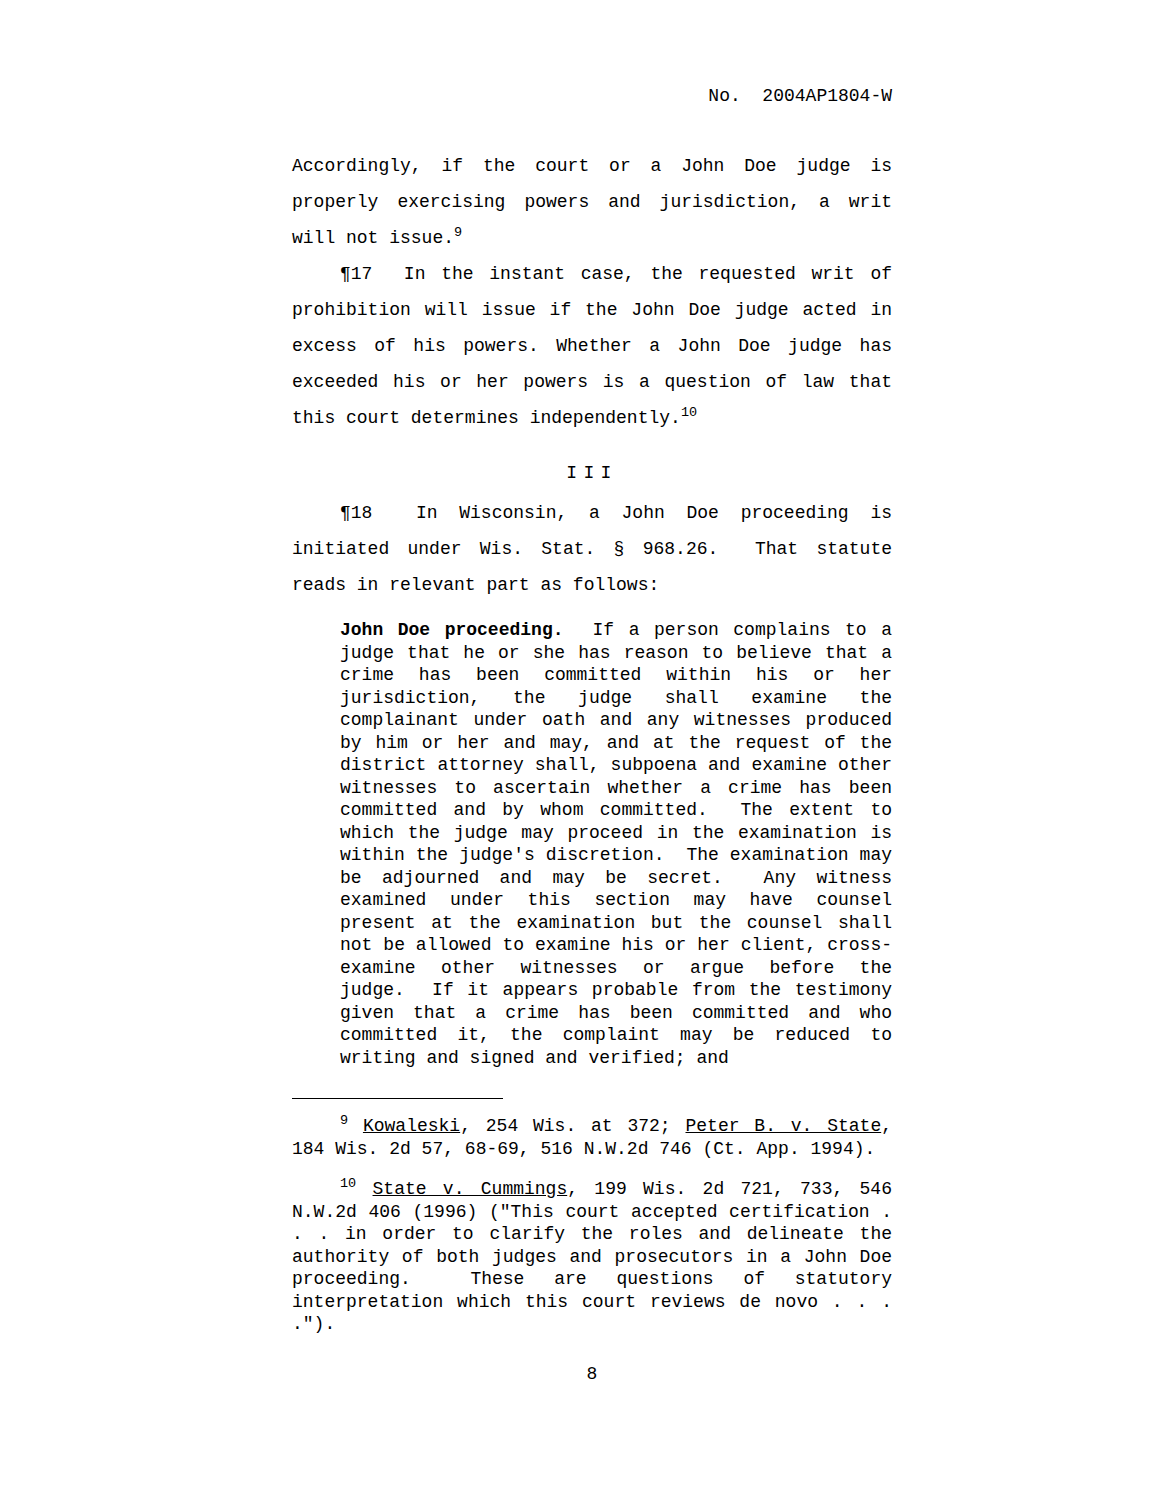No. 2004AP1804-W
Accordingly, if the court or a John Doe judge is properly exercising powers and jurisdiction, a writ will not issue.9
¶17 In the instant case, the requested writ of prohibition will issue if the John Doe judge acted in excess of his powers. Whether a John Doe judge has exceeded his or her powers is a question of law that this court determines independently.10
III
¶18 In Wisconsin, a John Doe proceeding is initiated under Wis. Stat. § 968.26. That statute reads in relevant part as follows:
John Doe proceeding. If a person complains to a judge that he or she has reason to believe that a crime has been committed within his or her jurisdiction, the judge shall examine the complainant under oath and any witnesses produced by him or her and may, and at the request of the district attorney shall, subpoena and examine other witnesses to ascertain whether a crime has been committed and by whom committed. The extent to which the judge may proceed in the examination is within the judge's discretion. The examination may be adjourned and may be secret. Any witness examined under this section may have counsel present at the examination but the counsel shall not be allowed to examine his or her client, cross-examine other witnesses or argue before the judge. If it appears probable from the testimony given that a crime has been committed and who committed it, the complaint may be reduced to writing and signed and verified; and
9 Kowaleski, 254 Wis. at 372; Peter B. v. State, 184 Wis. 2d 57, 68-69, 516 N.W.2d 746 (Ct. App. 1994).
10 State v. Cummings, 199 Wis. 2d 721, 733, 546 N.W.2d 406 (1996) ("This court accepted certification . . . in order to clarify the roles and delineate the authority of both judges and prosecutors in a John Doe proceeding. These are questions of statutory interpretation which this court reviews de novo . . . .").
8